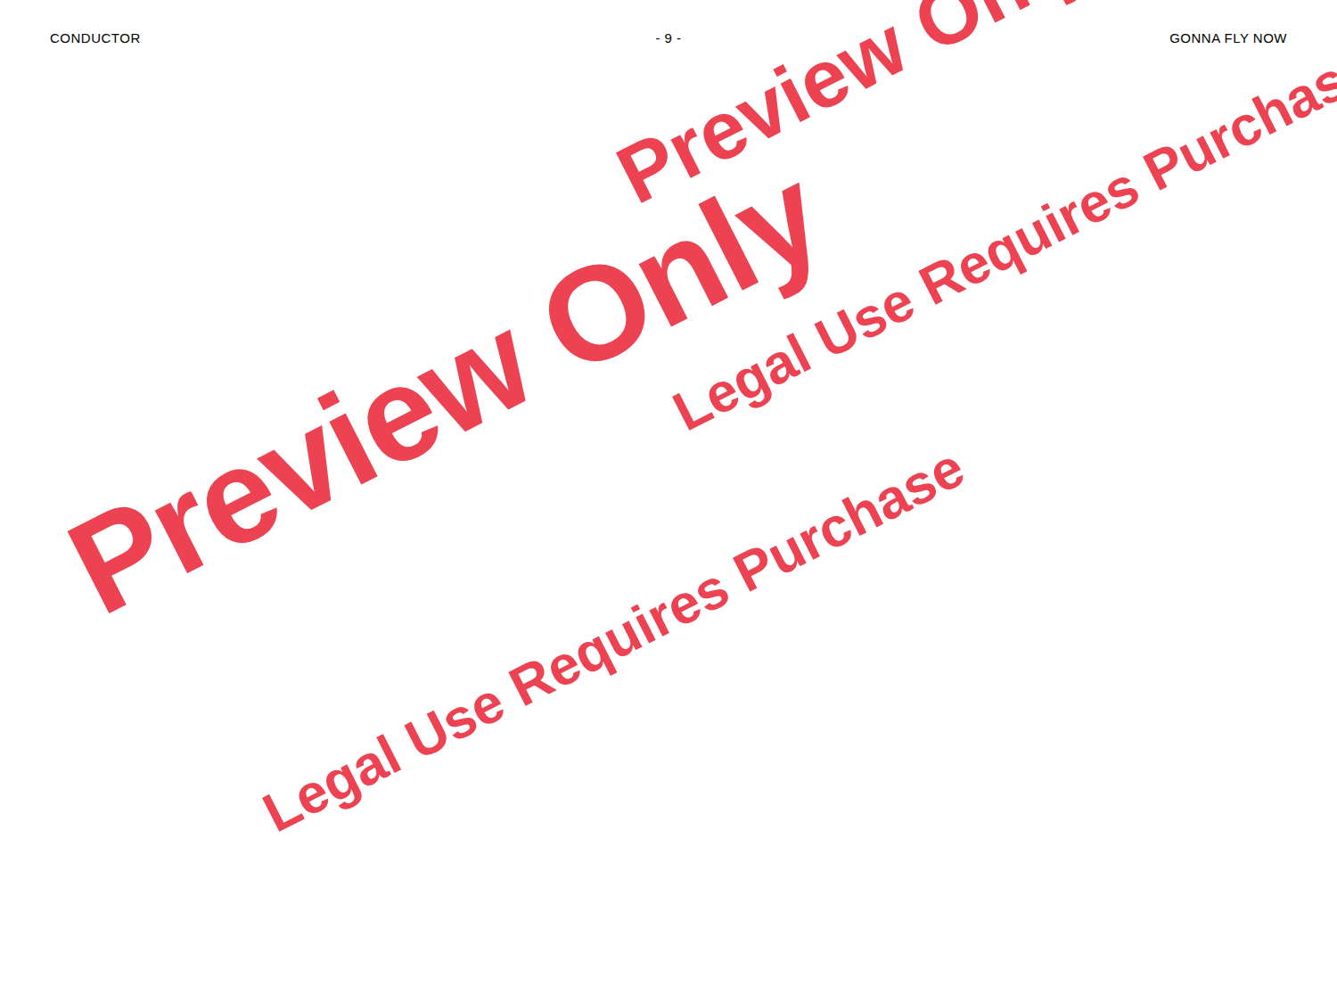Conductor
- 9 -
Gonna Fly Now
Preview Only
Preview Only
Legal Use Requires Purchase
Legal Use Requires Purchase